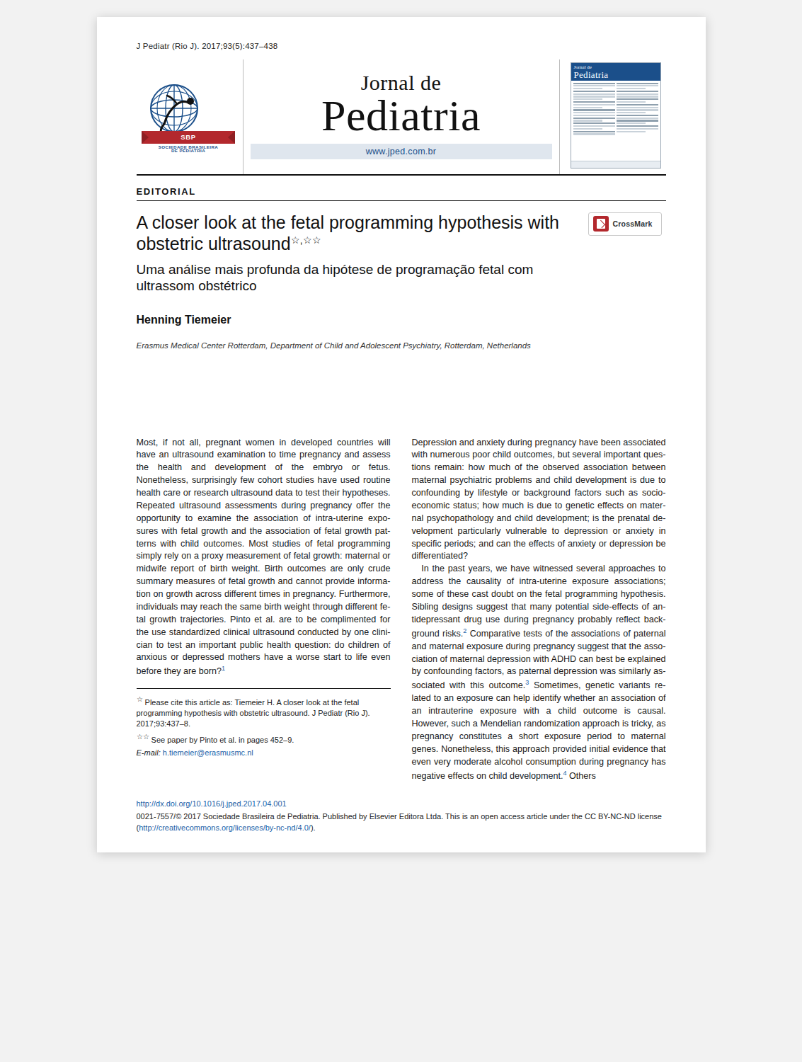J Pediatr (Rio J). 2017;93(5):437–438
SBP SOCIEDADE BRASILEIRA DE PEDIATRIA
Jornal de
Pediatria
www.jped.com.br
Jornal de
Pediatria
EDITORIAL
A closer look at the fetal programming hypothesis with obstetric ultrasound☆,☆☆
Uma análise mais profunda da hipótese de programação fetal com ultrassom obstétrico
CrossMark
Henning Tiemeier
Erasmus Medical Center Rotterdam, Department of Child and Adolescent Psychiatry, Rotterdam, Netherlands
Most, if not all, pregnant women in developed countries will have an ultrasound examination to time pregnancy and assess the health and development of the embryo or fetus. Nonetheless, surprisingly few cohort studies have used routine health care or research ultrasound data to test their hypotheses. Repeated ultrasound assessments during pregnancy offer the opportunity to examine the association of intra-uterine exposures with fetal growth and the association of fetal growth patterns with child outcomes. Most studies of fetal programming simply rely on a proxy measurement of fetal growth: maternal or midwife report of birth weight. Birth outcomes are only crude summary measures of fetal growth and cannot provide information on growth across different times in pregnancy. Furthermore, individuals may reach the same birth weight through different fetal growth trajectories. Pinto et al. are to be complimented for the use standardized clinical ultrasound conducted by one clinician to test an important public health question: do children of anxious or depressed mothers have a worse start to life even before they are born?1
☆ Please cite this article as: Tiemeier H. A closer look at the fetal programming hypothesis with obstetric ultrasound. J Pediatr (Rio J). 2017;93:437–8.
☆☆ See paper by Pinto et al. in pages 452–9.
E-mail: h.tiemeier@erasmusmc.nl
Depression and anxiety during pregnancy have been associated with numerous poor child outcomes, but several important questions remain: how much of the observed association between maternal psychiatric problems and child development is due to confounding by lifestyle or background factors such as socio-economic status; how much is due to genetic effects on maternal psychopathology and child development; is the prenatal development particularly vulnerable to depression or anxiety in specific periods; and can the effects of anxiety or depression be differentiated?
In the past years, we have witnessed several approaches to address the causality of intra-uterine exposure associations; some of these cast doubt on the fetal programming hypothesis. Sibling designs suggest that many potential side-effects of antidepressant drug use during pregnancy probably reflect background risks.2 Comparative tests of the associations of paternal and maternal exposure during pregnancy suggest that the association of maternal depression with ADHD can best be explained by confounding factors, as paternal depression was similarly associated with this outcome.3 Sometimes, genetic variants related to an exposure can help identify whether an association of an intrauterine exposure with a child outcome is causal. However, such a Mendelian randomization approach is tricky, as pregnancy constitutes a short exposure period to maternal genes. Nonetheless, this approach provided initial evidence that even very moderate alcohol consumption during pregnancy has negative effects on child development.4 Others
http://dx.doi.org/10.1016/j.jped.2017.04.001
0021-7557/© 2017 Sociedade Brasileira de Pediatria. Published by Elsevier Editora Ltda. This is an open access article under the CC BY-NC-ND license (http://creativecommons.org/licenses/by-nc-nd/4.0/).